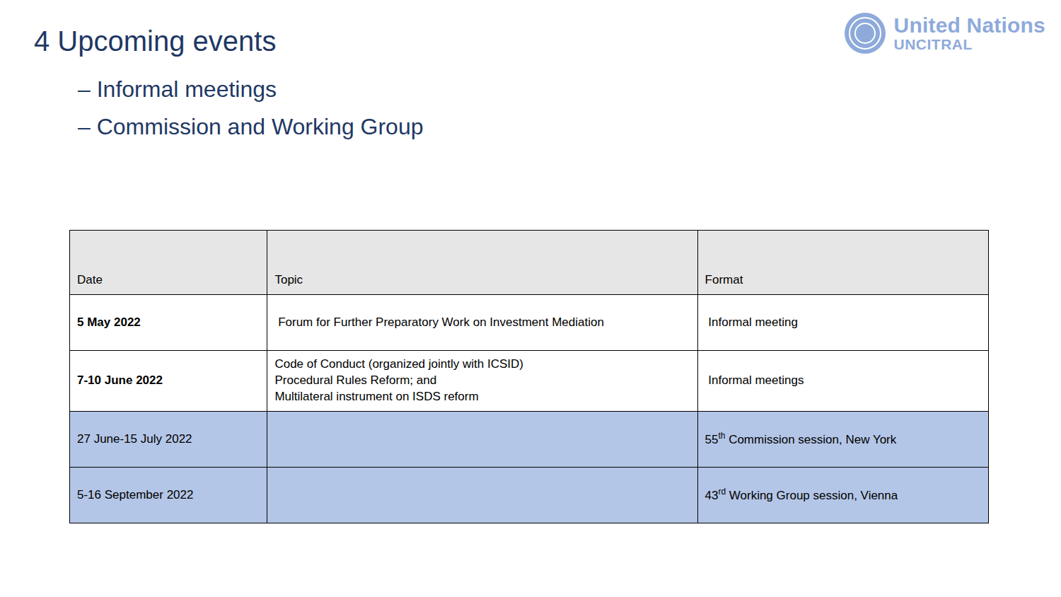United Nations
UNCITRAL
4 Upcoming events
– Informal meetings
– Commission and Working Group
| Date | Topic | Format |
| --- | --- | --- |
| 5 May 2022 | Forum for Further Preparatory Work on Investment Mediation | Informal meeting |
| 7-10 June 2022 | Code of Conduct (organized jointly with ICSID) Procedural Rules Reform; and Multilateral instrument on ISDS reform | Informal meetings |
| 27 June-15 July 2022 | | 55 th Commission session, New York |
| 5-16 September 2022 | | 43 rd Working Group session, Vienna |